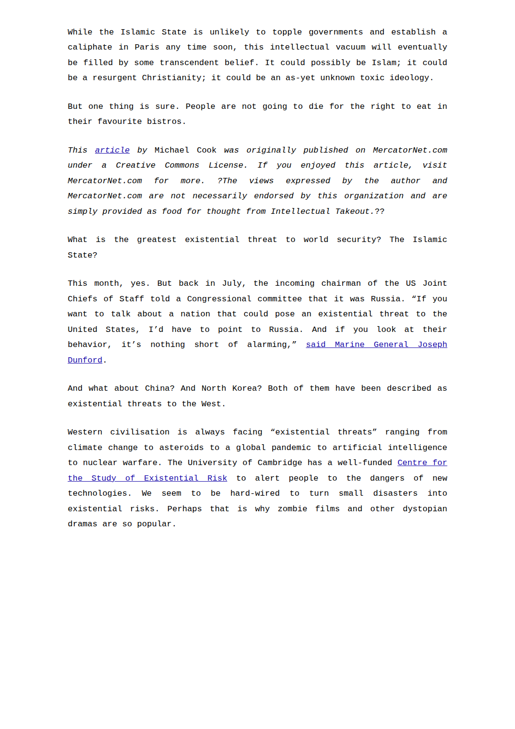While the Islamic State is unlikely to topple governments and establish a caliphate in Paris any time soon, this intellectual vacuum will eventually be filled by some transcendent belief. It could possibly be Islam; it could be a resurgent Christianity; it could be an as-yet unknown toxic ideology.
But one thing is sure. People are not going to die for the right to eat in their favourite bistros.
This article by Michael Cook was originally published on MercatorNet.com under a Creative Commons License. If you enjoyed this article, visit MercatorNet.com for more. ?The views expressed by the author and MercatorNet.com are not necessarily endorsed by this organization and are simply provided as food for thought from Intellectual Takeout.??
What is the greatest existential threat to world security? The Islamic State?
This month, yes. But back in July, the incoming chairman of the US Joint Chiefs of Staff told a Congressional committee that it was Russia. “If you want to talk about a nation that could pose an existential threat to the United States, I’d have to point to Russia. And if you look at their behavior, it’s nothing short of alarming,” said Marine General Joseph Dunford.
And what about China? And North Korea? Both of them have been described as existential threats to the West.
Western civilisation is always facing “existential threats” ranging from climate change to asteroids to a global pandemic to artificial intelligence to nuclear warfare. The University of Cambridge has a well-funded Centre for the Study of Existential Risk to alert people to the dangers of new technologies. We seem to be hard-wired to turn small disasters into existential risks. Perhaps that is why zombie films and other dystopian dramas are so popular.